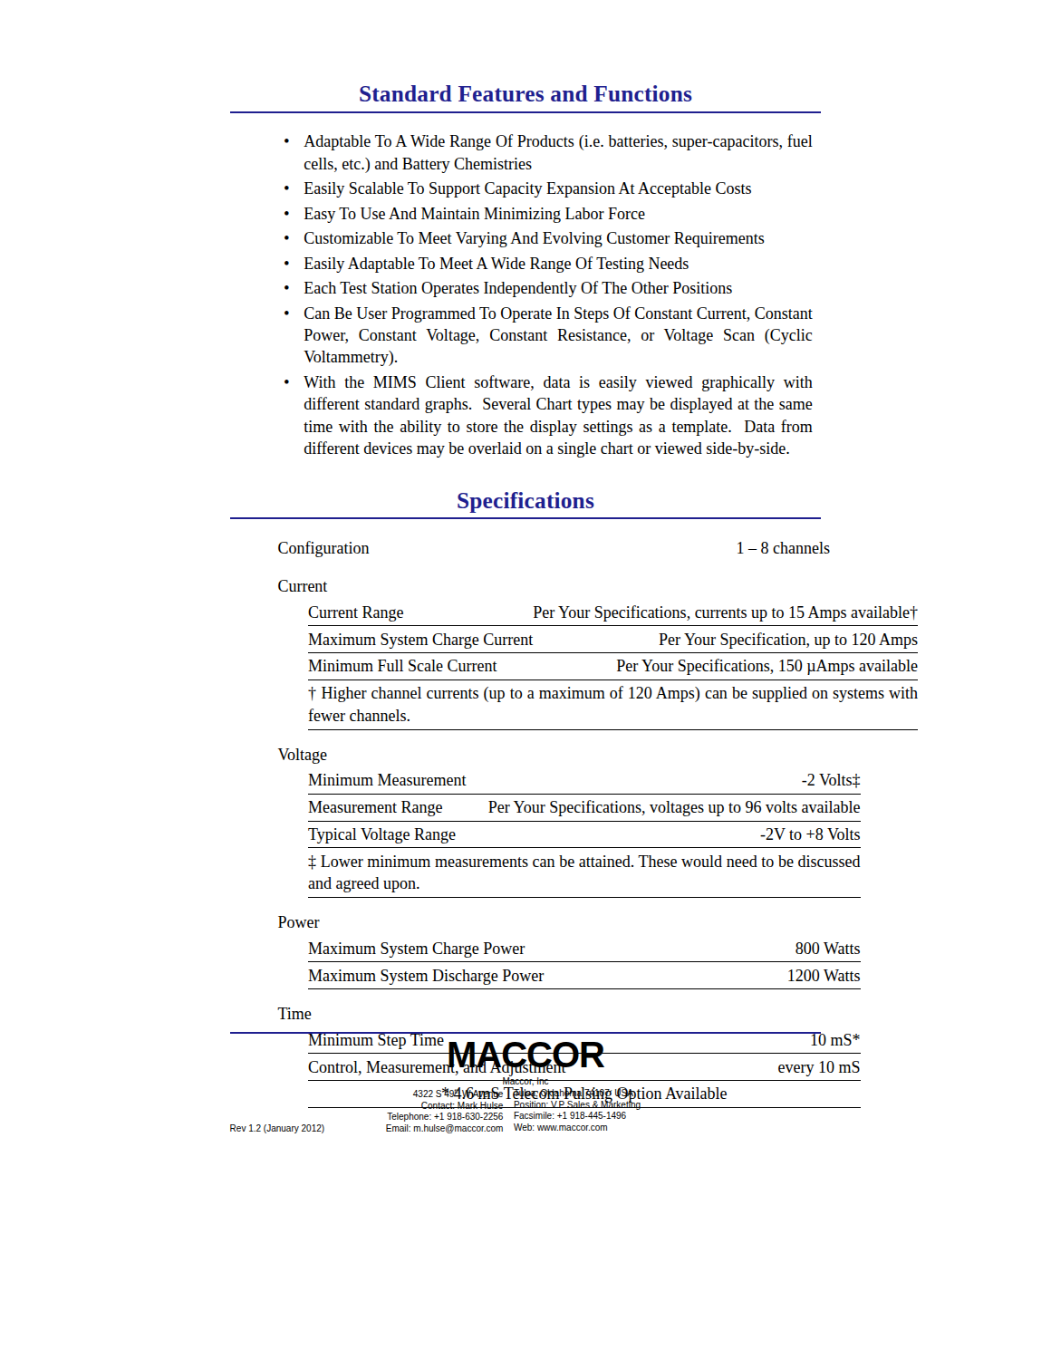Standard Features and Functions
Adaptable To A Wide Range Of Products (i.e. batteries, super-capacitors, fuel cells, etc.) and Battery Chemistries
Easily Scalable To Support Capacity Expansion At Acceptable Costs
Easy To Use And Maintain Minimizing Labor Force
Customizable To Meet Varying And Evolving Customer Requirements
Easily Adaptable To Meet A Wide Range Of Testing Needs
Each Test Station Operates Independently Of The Other Positions
Can Be User Programmed To Operate In Steps Of Constant Current, Constant Power, Constant Voltage, Constant Resistance, or Voltage Scan (Cyclic Voltammetry).
With the MIMS Client software, data is easily viewed graphically with different standard graphs. Several Chart types may be displayed at the same time with the ability to store the display settings as a template. Data from different devices may be overlaid on a single chart or viewed side-by-side.
Specifications
| Configuration | 1 – 8 channels |
Current
| Current Range | Per Your Specifications, currents up to 15 Amps available† |
| Maximum System Charge Current | Per Your Specification, up to 120 Amps |
| Minimum Full Scale Current | Per Your Specifications, 150 µAmps available |
| † Higher channel currents (up to a maximum of 120 Amps) can be supplied on systems with fewer channels. |
Voltage
| Minimum Measurement | -2 Volts‡ |
| Measurement Range | Per Your Specifications, voltages up to 96 volts available |
| Typical Voltage Range | -2V to +8 Volts |
| ‡ Lower minimum measurements can be attained. These would need to be discussed and agreed upon. |
Power
| Maximum System Charge Power | 800 Watts |
| Maximum System Discharge Power | 1200 Watts |
Time
| Minimum Step Time | 10 mS* |
| Control, Measurement, and Adjustment | every 10 mS |
| * 4.6 mS Telecom Pulsing Option Available |
MACCOR
Maccor, Inc
4322 S 49th W Avenue
Contact: Mark Hulse
Telephone: +1 918-630-2256
Email: m.hulse@maccor.com
Tulsa, Oklahoma 74107 USA
Position: V.P Sales & Marketing
Facsimile: +1 918-445-1496
Web: www.maccor.com
Rev 1.2 (January 2012)